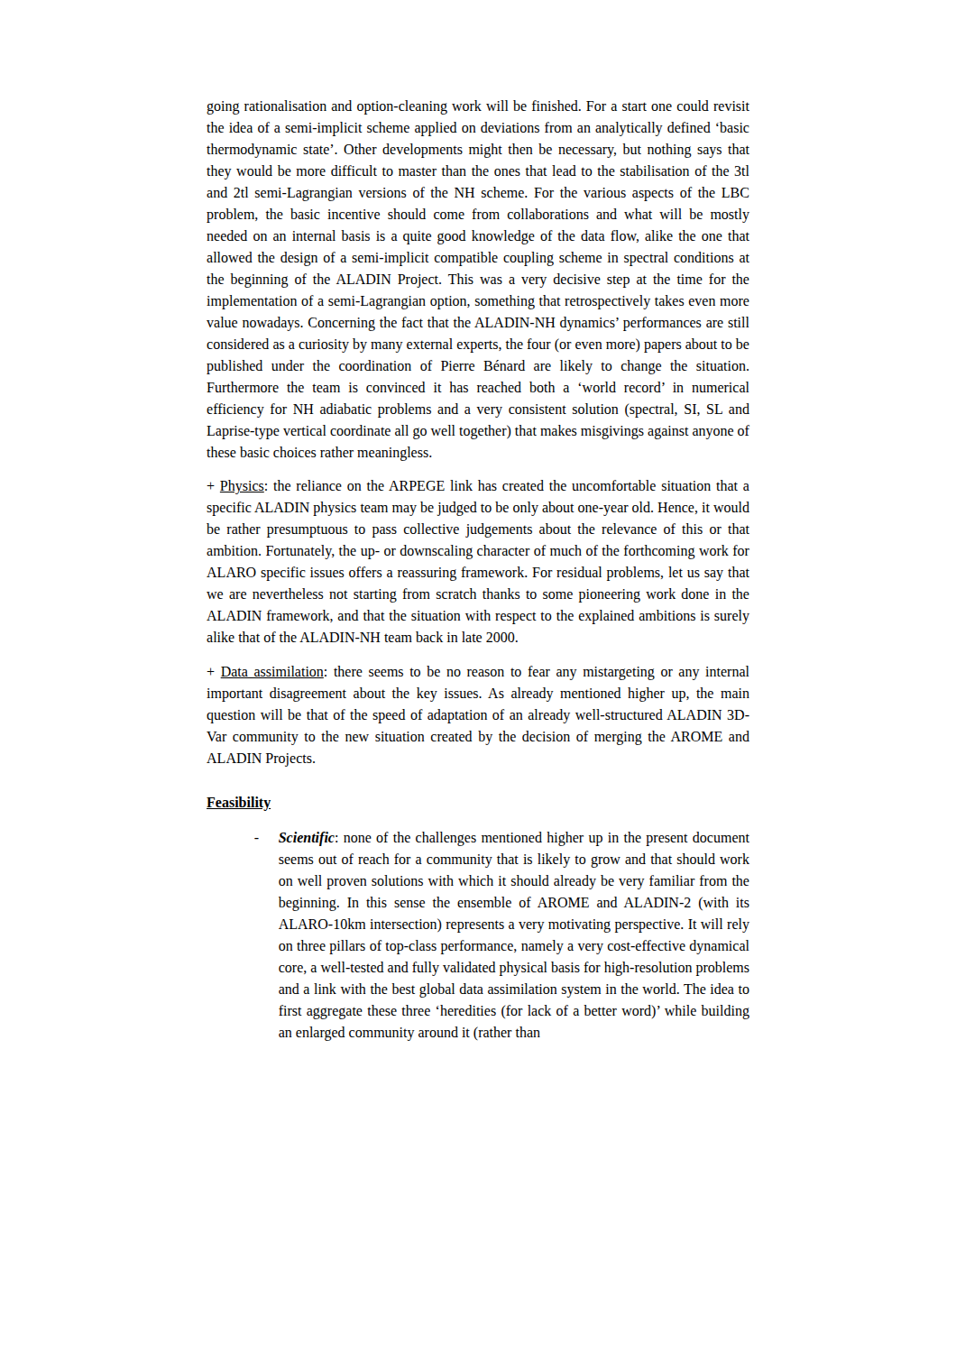going rationalisation and option-cleaning work will be finished. For a start one could revisit the idea of a semi-implicit scheme applied on deviations from an analytically defined ‘basic thermodynamic state’. Other developments might then be necessary, but nothing says that they would be more difficult to master than the ones that lead to the stabilisation of the 3tl and 2tl semi-Lagrangian versions of the NH scheme. For the various aspects of the LBC problem, the basic incentive should come from collaborations and what will be mostly needed on an internal basis is a quite good knowledge of the data flow, alike the one that allowed the design of a semi-implicit compatible coupling scheme in spectral conditions at the beginning of the ALADIN Project. This was a very decisive step at the time for the implementation of a semi-Lagrangian option, something that retrospectively takes even more value nowadays. Concerning the fact that the ALADIN-NH dynamics’ performances are still considered as a curiosity by many external experts, the four (or even more) papers about to be published under the coordination of Pierre Bénard are likely to change the situation. Furthermore the team is convinced it has reached both a ‘world record’ in numerical efficiency for NH adiabatic problems and a very consistent solution (spectral, SI, SL and Laprise-type vertical coordinate all go well together) that makes misgivings against anyone of these basic choices rather meaningless.
+ Physics: the reliance on the ARPEGE link has created the uncomfortable situation that a specific ALADIN physics team may be judged to be only about one-year old. Hence, it would be rather presumptuous to pass collective judgements about the relevance of this or that ambition. Fortunately, the up- or downscaling character of much of the forthcoming work for ALARO specific issues offers a reassuring framework. For residual problems, let us say that we are nevertheless not starting from scratch thanks to some pioneering work done in the ALADIN framework, and that the situation with respect to the explained ambitions is surely alike that of the ALADIN-NH team back in late 2000.
+ Data assimilation: there seems to be no reason to fear any mistargeting or any internal important disagreement about the key issues. As already mentioned higher up, the main question will be that of the speed of adaptation of an already well-structured ALADIN 3D-Var community to the new situation created by the decision of merging the AROME and ALADIN Projects.
Feasibility
-
Scientific: none of the challenges mentioned higher up in the present document seems out of reach for a community that is likely to grow and that should work on well proven solutions with which it should already be very familiar from the beginning. In this sense the ensemble of AROME and ALADIN-2 (with its ALARO-10km intersection) represents a very motivating perspective. It will rely on three pillars of top-class performance, namely a very cost-effective dynamical core, a well-tested and fully validated physical basis for high-resolution problems and a link with the best global data assimilation system in the world. The idea to first aggregate these three ‘heredities (for lack of a better word)’ while building an enlarged community around it (rather than